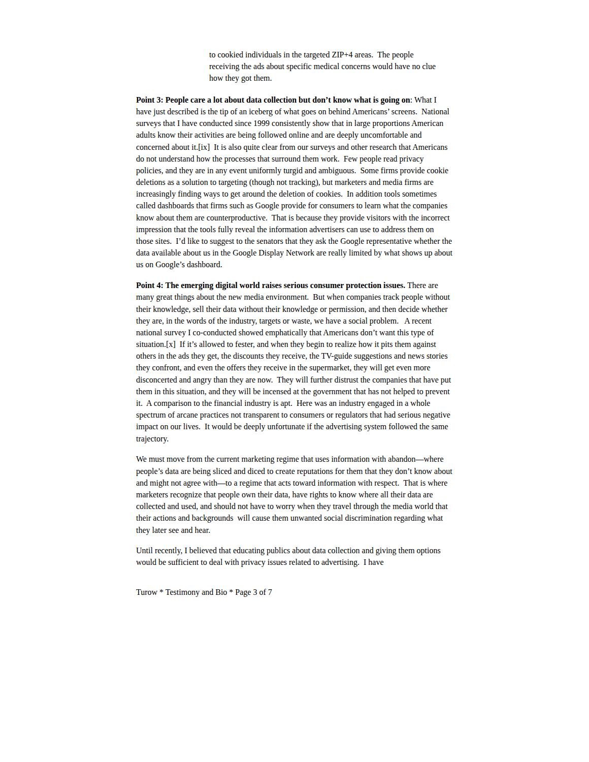to cookied individuals in the targeted ZIP+4 areas. The people receiving the ads about specific medical concerns would have no clue how they got them.
Point 3: People care a lot about data collection but don’t know what is going on: What I have just described is the tip of an iceberg of what goes on behind Americans’ screens. National surveys that I have conducted since 1999 consistently show that in large proportions American adults know their activities are being followed online and are deeply uncomfortable and concerned about it.[ix] It is also quite clear from our surveys and other research that Americans do not understand how the processes that surround them work. Few people read privacy policies, and they are in any event uniformly turgid and ambiguous. Some firms provide cookie deletions as a solution to targeting (though not tracking), but marketers and media firms are increasingly finding ways to get around the deletion of cookies. In addition tools sometimes called dashboards that firms such as Google provide for consumers to learn what the companies know about them are counterproductive. That is because they provide visitors with the incorrect impression that the tools fully reveal the information advertisers can use to address them on those sites. I’d like to suggest to the senators that they ask the Google representative whether the data available about us in the Google Display Network are really limited by what shows up about us on Google’s dashboard.
Point 4: The emerging digital world raises serious consumer protection issues. There are many great things about the new media environment. But when companies track people without their knowledge, sell their data without their knowledge or permission, and then decide whether they are, in the words of the industry, targets or waste, we have a social problem. A recent national survey I co-conducted showed emphatically that Americans don’t want this type of situation.[x] If it’s allowed to fester, and when they begin to realize how it pits them against others in the ads they get, the discounts they receive, the TV-guide suggestions and news stories they confront, and even the offers they receive in the supermarket, they will get even more disconcerted and angry than they are now. They will further distrust the companies that have put them in this situation, and they will be incensed at the government that has not helped to prevent it. A comparison to the financial industry is apt. Here was an industry engaged in a whole spectrum of arcane practices not transparent to consumers or regulators that had serious negative impact on our lives. It would be deeply unfortunate if the advertising system followed the same trajectory.
We must move from the current marketing regime that uses information with abandon—where people’s data are being sliced and diced to create reputations for them that they don’t know about and might not agree with—to a regime that acts toward information with respect. That is where marketers recognize that people own their data, have rights to know where all their data are collected and used, and should not have to worry when they travel through the media world that their actions and backgrounds will cause them unwanted social discrimination regarding what they later see and hear.
Until recently, I believed that educating publics about data collection and giving them options would be sufficient to deal with privacy issues related to advertising. I have
Turow * Testimony and Bio * Page 3 of 7